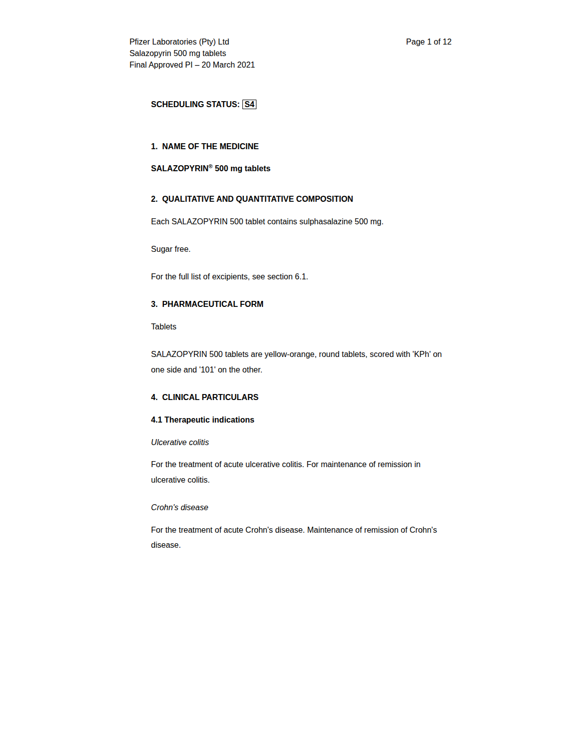Pfizer Laboratories (Pty) Ltd Salazopyrin 500 mg tablets Final Approved PI – 20 March 2021
Page 1 of 12
SCHEDULING STATUS:S4
1. NAME OF THE MEDICINE
SALAZOPYRIN® 500 mg tablets
2. QUALITATIVE AND QUANTITATIVE COMPOSITION
Each SALAZOPYRIN 500 tablet contains sulphasalazine 500 mg.
Sugar free.
For the full list of excipients, see section 6.1.
3. PHARMACEUTICAL FORM
Tablets
SALAZOPYRIN 500 tablets are yellow-orange, round tablets, scored with 'KPh' on one side and '101' on the other.
4. CLINICAL PARTICULARS
4.1 Therapeutic indications
Ulcerative colitis
For the treatment of acute ulcerative colitis. For maintenance of remission in ulcerative colitis.
Crohn's disease
For the treatment of acute Crohn's disease. Maintenance of remission of Crohn's disease.